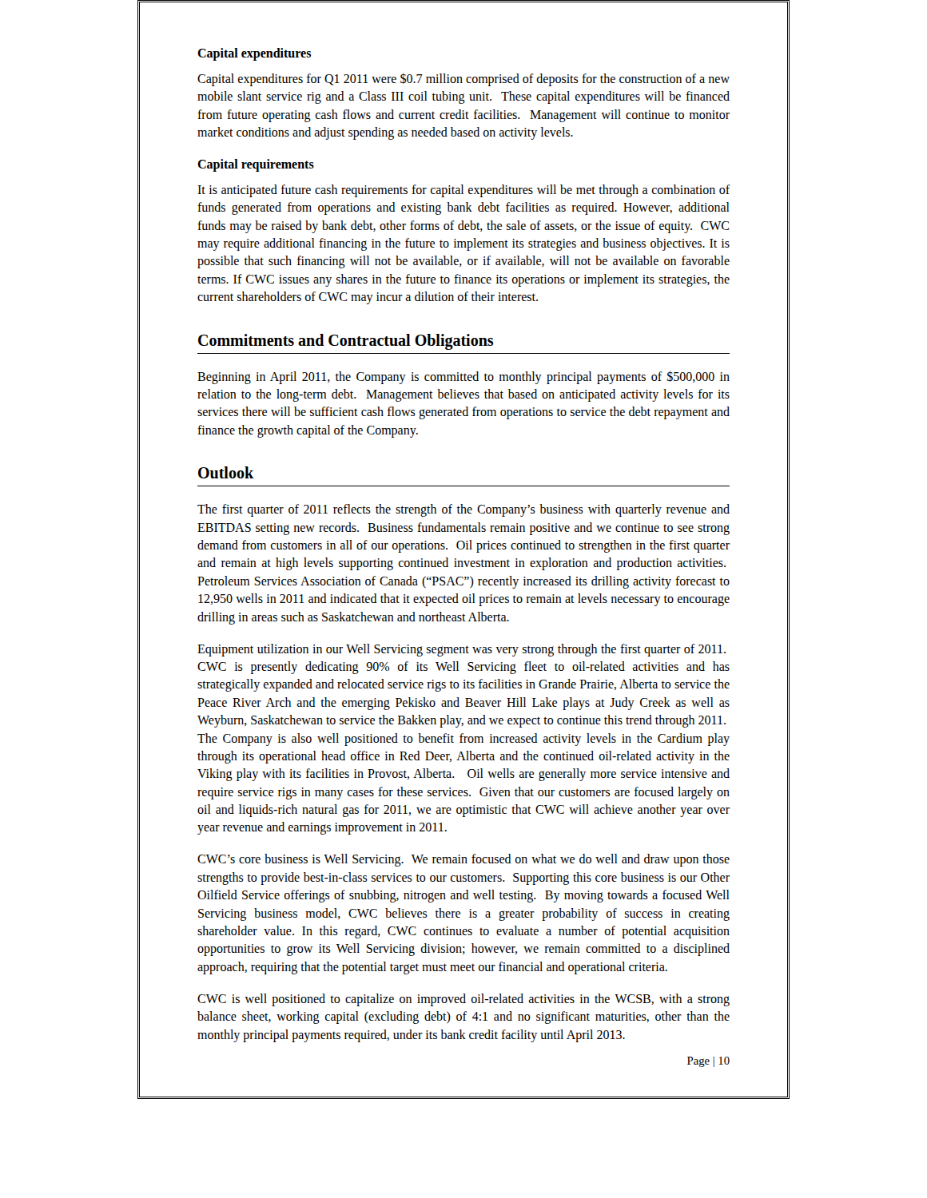Capital expenditures
Capital expenditures for Q1 2011 were $0.7 million comprised of deposits for the construction of a new mobile slant service rig and a Class III coil tubing unit. These capital expenditures will be financed from future operating cash flows and current credit facilities. Management will continue to monitor market conditions and adjust spending as needed based on activity levels.
Capital requirements
It is anticipated future cash requirements for capital expenditures will be met through a combination of funds generated from operations and existing bank debt facilities as required. However, additional funds may be raised by bank debt, other forms of debt, the sale of assets, or the issue of equity. CWC may require additional financing in the future to implement its strategies and business objectives. It is possible that such financing will not be available, or if available, will not be available on favorable terms. If CWC issues any shares in the future to finance its operations or implement its strategies, the current shareholders of CWC may incur a dilution of their interest.
Commitments and Contractual Obligations
Beginning in April 2011, the Company is committed to monthly principal payments of $500,000 in relation to the long-term debt. Management believes that based on anticipated activity levels for its services there will be sufficient cash flows generated from operations to service the debt repayment and finance the growth capital of the Company.
Outlook
The first quarter of 2011 reflects the strength of the Company’s business with quarterly revenue and EBITDAS setting new records. Business fundamentals remain positive and we continue to see strong demand from customers in all of our operations. Oil prices continued to strengthen in the first quarter and remain at high levels supporting continued investment in exploration and production activities. Petroleum Services Association of Canada (“PSAC”) recently increased its drilling activity forecast to 12,950 wells in 2011 and indicated that it expected oil prices to remain at levels necessary to encourage drilling in areas such as Saskatchewan and northeast Alberta.
Equipment utilization in our Well Servicing segment was very strong through the first quarter of 2011. CWC is presently dedicating 90% of its Well Servicing fleet to oil-related activities and has strategically expanded and relocated service rigs to its facilities in Grande Prairie, Alberta to service the Peace River Arch and the emerging Pekisko and Beaver Hill Lake plays at Judy Creek as well as Weyburn, Saskatchewan to service the Bakken play, and we expect to continue this trend through 2011. The Company is also well positioned to benefit from increased activity levels in the Cardium play through its operational head office in Red Deer, Alberta and the continued oil-related activity in the Viking play with its facilities in Provost, Alberta. Oil wells are generally more service intensive and require service rigs in many cases for these services. Given that our customers are focused largely on oil and liquids-rich natural gas for 2011, we are optimistic that CWC will achieve another year over year revenue and earnings improvement in 2011.
CWC’s core business is Well Servicing. We remain focused on what we do well and draw upon those strengths to provide best-in-class services to our customers. Supporting this core business is our Other Oilfield Service offerings of snubbing, nitrogen and well testing. By moving towards a focused Well Servicing business model, CWC believes there is a greater probability of success in creating shareholder value. In this regard, CWC continues to evaluate a number of potential acquisition opportunities to grow its Well Servicing division; however, we remain committed to a disciplined approach, requiring that the potential target must meet our financial and operational criteria.
CWC is well positioned to capitalize on improved oil-related activities in the WCSB, with a strong balance sheet, working capital (excluding debt) of 4:1 and no significant maturities, other than the monthly principal payments required, under its bank credit facility until April 2013.
Page | 10